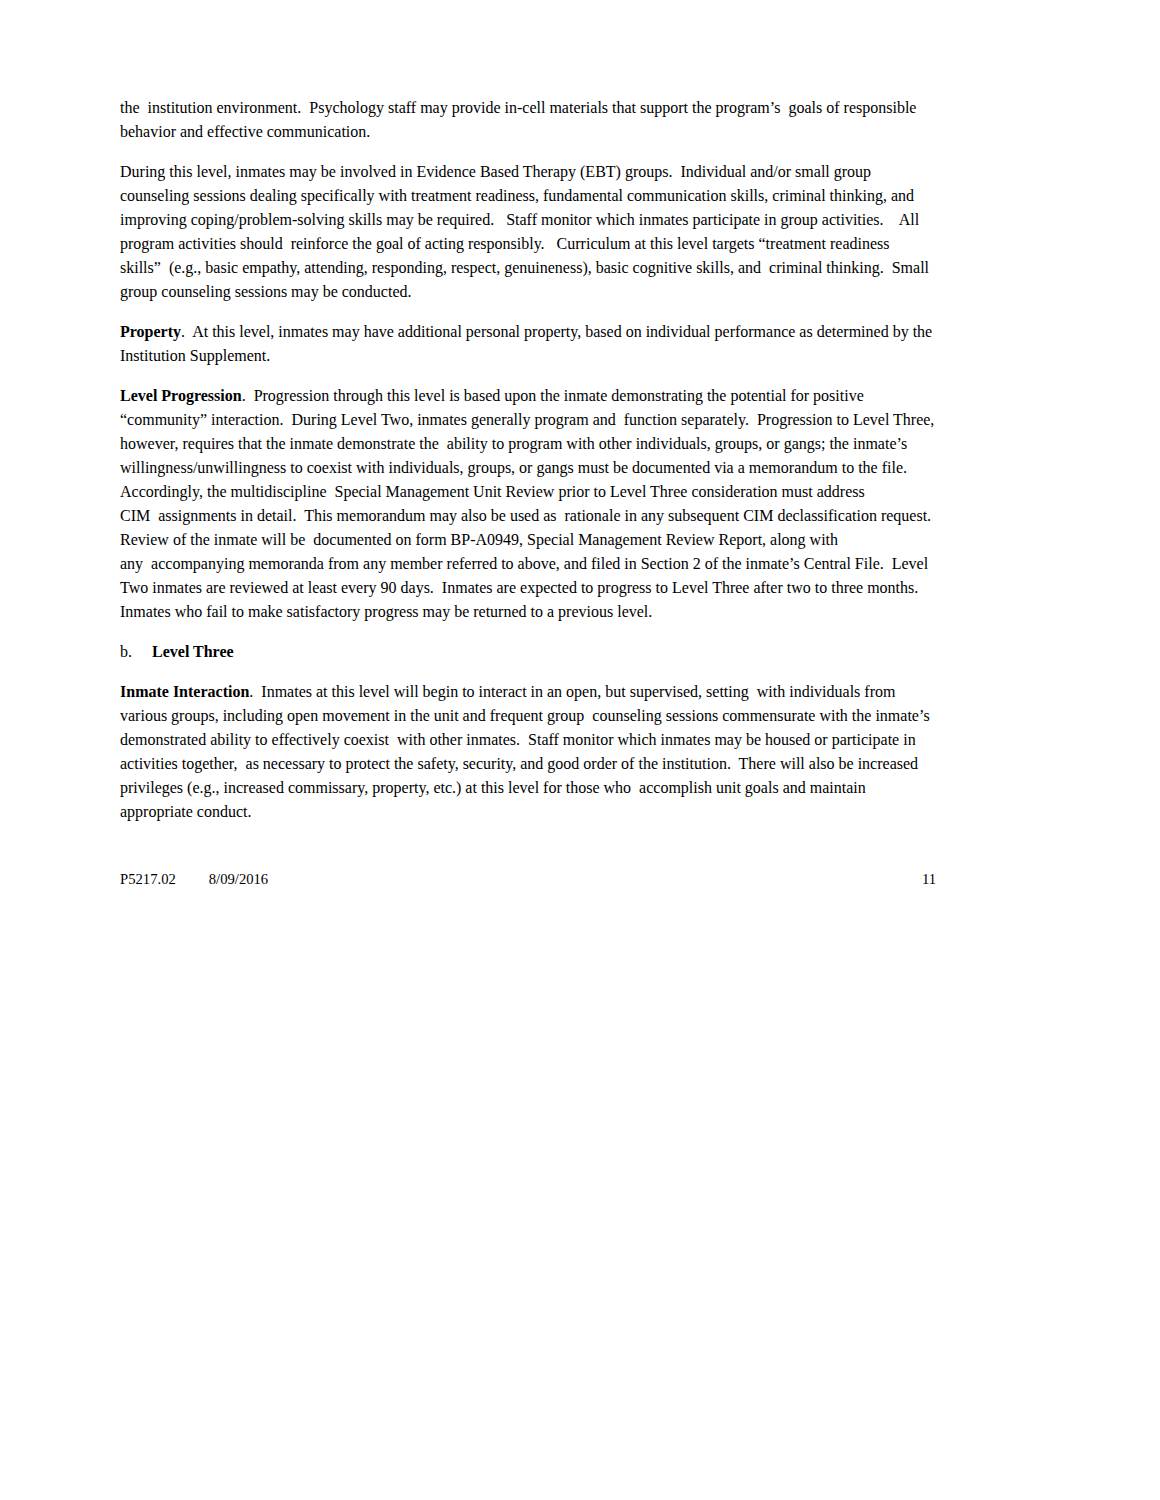the institution environment. Psychology staff may provide in-cell materials that support the program’s goals of responsible behavior and effective communication.
During this level, inmates may be involved in Evidence Based Therapy (EBT) groups. Individual and/or small group counseling sessions dealing specifically with treatment readiness, fundamental communication skills, criminal thinking, and improving coping/problem-solving skills may be required. Staff monitor which inmates participate in group activities. All program activities should reinforce the goal of acting responsibly. Curriculum at this level targets “treatment readiness skills” (e.g., basic empathy, attending, responding, respect, genuineness), basic cognitive skills, and criminal thinking. Small group counseling sessions may be conducted.
Property. At this level, inmates may have additional personal property, based on individual performance as determined by the Institution Supplement.
Level Progression. Progression through this level is based upon the inmate demonstrating the potential for positive “community” interaction. During Level Two, inmates generally program and function separately. Progression to Level Three, however, requires that the inmate demonstrate the ability to program with other individuals, groups, or gangs; the inmate’s willingness/unwillingness to coexist with individuals, groups, or gangs must be documented via a memorandum to the file. Accordingly, the multidiscipline Special Management Unit Review prior to Level Three consideration must address CIM assignments in detail. This memorandum may also be used as rationale in any subsequent CIM declassification request. Review of the inmate will be documented on form BP-A0949, Special Management Review Report, along with any accompanying memoranda from any member referred to above, and filed in Section 2 of the inmate’s Central File. Level Two inmates are reviewed at least every 90 days. Inmates are expected to progress to Level Three after two to three months. Inmates who fail to make satisfactory progress may be returned to a previous level.
b. Level Three
Inmate Interaction. Inmates at this level will begin to interact in an open, but supervised, setting with individuals from various groups, including open movement in the unit and frequent group counseling sessions commensurate with the inmate’s demonstrated ability to effectively coexist with other inmates. Staff monitor which inmates may be housed or participate in activities together, as necessary to protect the safety, security, and good order of the institution. There will also be increased privileges (e.g., increased commissary, property, etc.) at this level for those who accomplish unit goals and maintain appropriate conduct.
P5217.02 8/09/2016 11